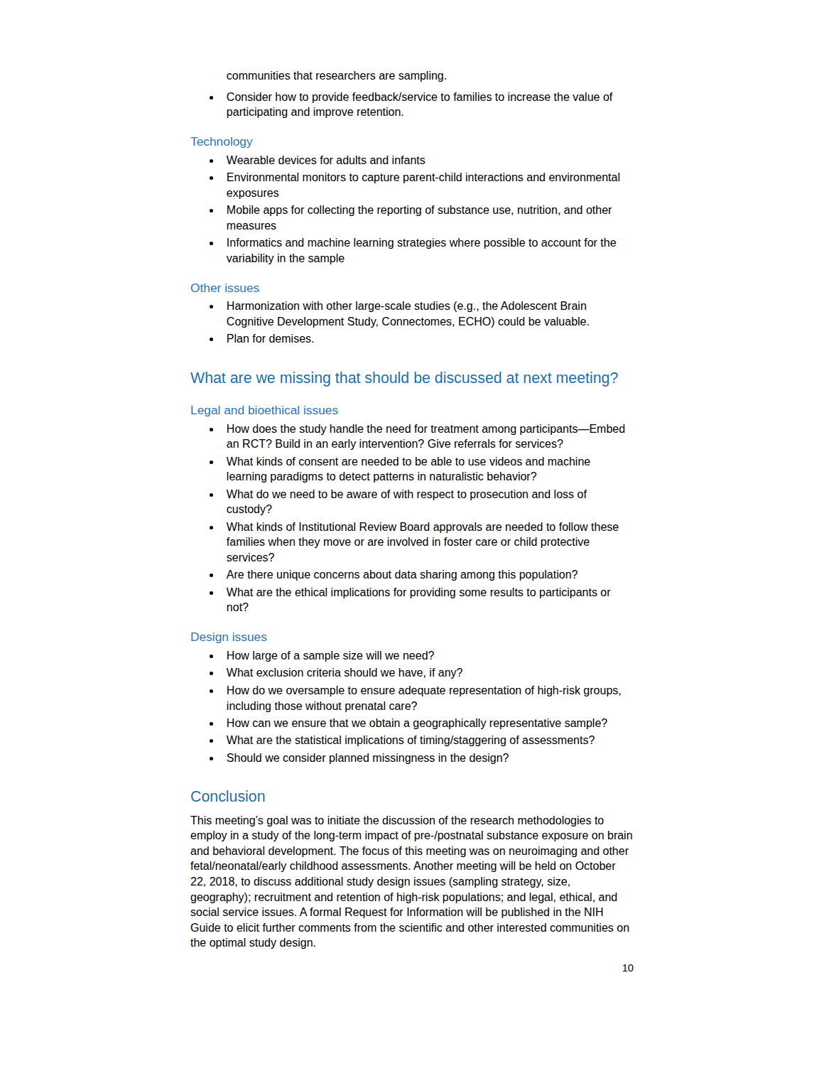communities that researchers are sampling.
Consider how to provide feedback/service to families to increase the value of participating and improve retention.
Technology
Wearable devices for adults and infants
Environmental monitors to capture parent-child interactions and environmental exposures
Mobile apps for collecting the reporting of substance use, nutrition, and other measures
Informatics and machine learning strategies where possible to account for the variability in the sample
Other issues
Harmonization with other large-scale studies (e.g., the Adolescent Brain Cognitive Development Study, Connectomes, ECHO) could be valuable.
Plan for demises.
What are we missing that should be discussed at next meeting?
Legal and bioethical issues
How does the study handle the need for treatment among participants—Embed an RCT? Build in an early intervention? Give referrals for services?
What kinds of consent are needed to be able to use videos and machine learning paradigms to detect patterns in naturalistic behavior?
What do we need to be aware of with respect to prosecution and loss of custody?
What kinds of Institutional Review Board approvals are needed to follow these families when they move or are involved in foster care or child protective services?
Are there unique concerns about data sharing among this population?
What are the ethical implications for providing some results to participants or not?
Design issues
How large of a sample size will we need?
What exclusion criteria should we have, if any?
How do we oversample to ensure adequate representation of high-risk groups, including those without prenatal care?
How can we ensure that we obtain a geographically representative sample?
What are the statistical implications of timing/staggering of assessments?
Should we consider planned missingness in the design?
Conclusion
This meeting’s goal was to initiate the discussion of the research methodologies to employ in a study of the long-term impact of pre-/postnatal substance exposure on brain and behavioral development. The focus of this meeting was on neuroimaging and other fetal/neonatal/early childhood assessments. Another meeting will be held on October 22, 2018, to discuss additional study design issues (sampling strategy, size, geography); recruitment and retention of high-risk populations; and legal, ethical, and social service issues. A formal Request for Information will be published in the NIH Guide to elicit further comments from the scientific and other interested communities on the optimal study design.
10